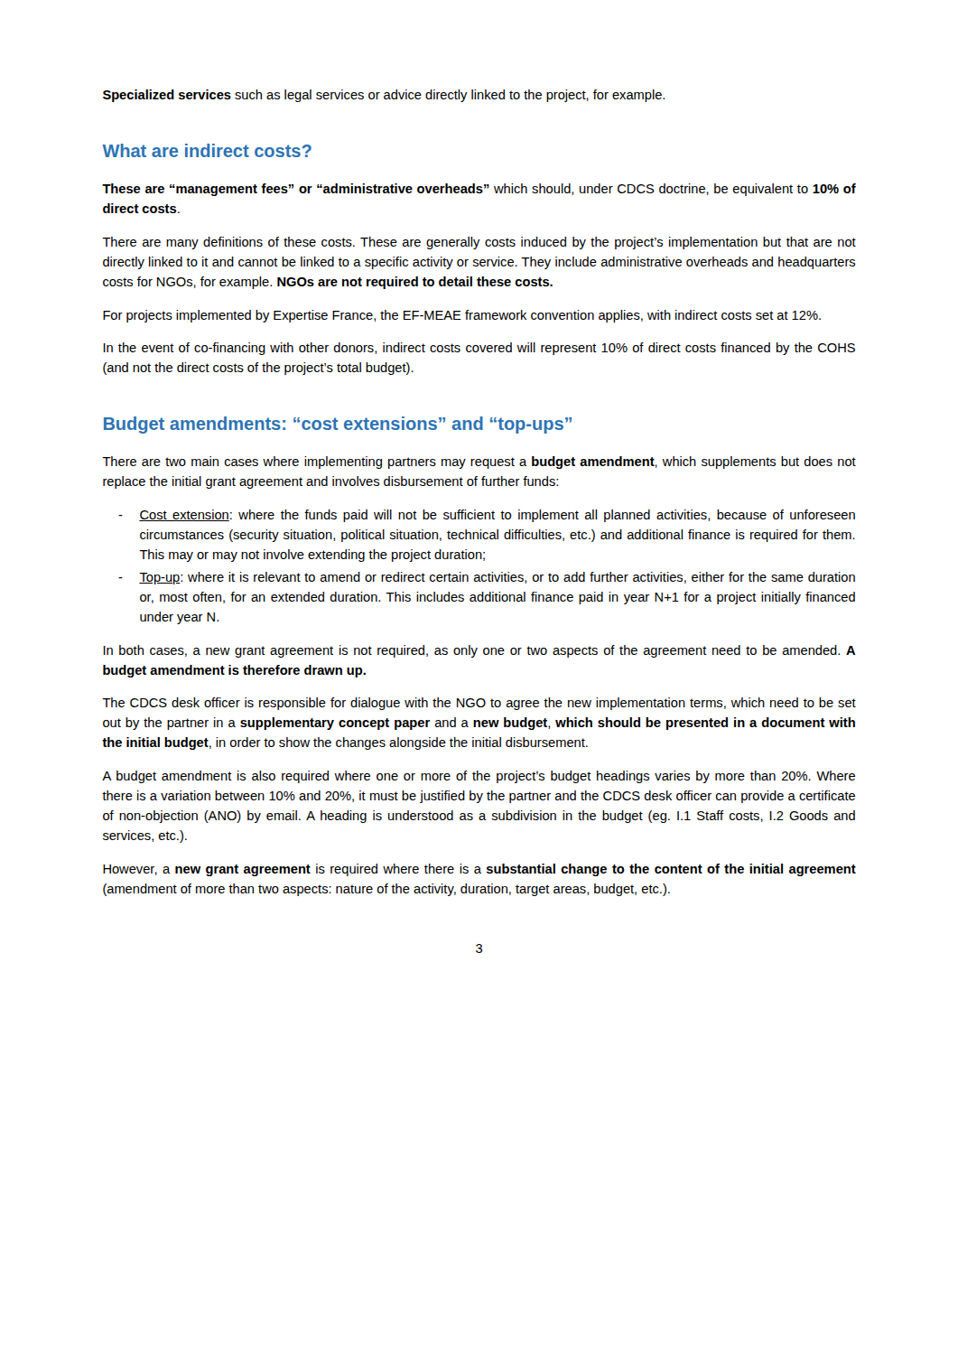Specialized services such as legal services or advice directly linked to the project, for example.
What are indirect costs?
These are “management fees” or “administrative overheads” which should, under CDCS doctrine, be equivalent to 10% of direct costs.
There are many definitions of these costs. These are generally costs induced by the project’s implementation but that are not directly linked to it and cannot be linked to a specific activity or service. They include administrative overheads and headquarters costs for NGOs, for example. NGOs are not required to detail these costs.
For projects implemented by Expertise France, the EF-MEAE framework convention applies, with indirect costs set at 12%.
In the event of co-financing with other donors, indirect costs covered will represent 10% of direct costs financed by the COHS (and not the direct costs of the project’s total budget).
Budget amendments: “cost extensions” and “top-ups”
There are two main cases where implementing partners may request a budget amendment, which supplements but does not replace the initial grant agreement and involves disbursement of further funds:
Cost extension: where the funds paid will not be sufficient to implement all planned activities, because of unforeseen circumstances (security situation, political situation, technical difficulties, etc.) and additional finance is required for them. This may or may not involve extending the project duration;
Top-up: where it is relevant to amend or redirect certain activities, or to add further activities, either for the same duration or, most often, for an extended duration. This includes additional finance paid in year N+1 for a project initially financed under year N.
In both cases, a new grant agreement is not required, as only one or two aspects of the agreement need to be amended. A budget amendment is therefore drawn up.
The CDCS desk officer is responsible for dialogue with the NGO to agree the new implementation terms, which need to be set out by the partner in a supplementary concept paper and a new budget, which should be presented in a document with the initial budget, in order to show the changes alongside the initial disbursement.
A budget amendment is also required where one or more of the project’s budget headings varies by more than 20%. Where there is a variation between 10% and 20%, it must be justified by the partner and the CDCS desk officer can provide a certificate of non-objection (ANO) by email. A heading is understood as a subdivision in the budget (eg. I.1 Staff costs, I.2 Goods and services, etc.).
However, a new grant agreement is required where there is a substantial change to the content of the initial agreement (amendment of more than two aspects: nature of the activity, duration, target areas, budget, etc.).
3